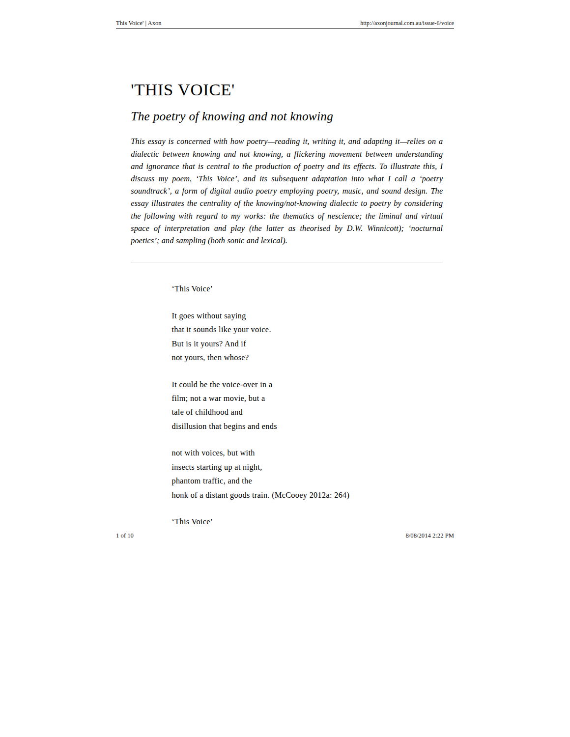This Voice' | Axon http://axonjournal.com.au/issue-6/voice
'This Voice'
The poetry of knowing and not knowing
This essay is concerned with how poetry—reading it, writing it, and adapting it—relies on a dialectic between knowing and not knowing, a flickering movement between understanding and ignorance that is central to the production of poetry and its effects. To illustrate this, I discuss my poem, ‘This Voice’, and its subsequent adaptation into what I call a ‘poetry soundtrack’, a form of digital audio poetry employing poetry, music, and sound design. The essay illustrates the centrality of the knowing/not-knowing dialectic to poetry by considering the following with regard to my works: the thematics of nescience; the liminal and virtual space of interpretation and play (the latter as theorised by D.W. Winnicott); ‘nocturnal poetics’; and sampling (both sonic and lexical).
‘This Voice’
It goes without saying
that it sounds like your voice.
But is it yours? And if
not yours, then whose?
It could be the voice-over in a
film; not a war movie, but a
tale of childhood and
disillusion that begins and ends
not with voices, but with
insects starting up at night,
phantom traffic, and the
honk of a distant goods train. (McCooey 2012a: 264)
‘This Voice’
1 of 10 8/08/2014 2:22 PM